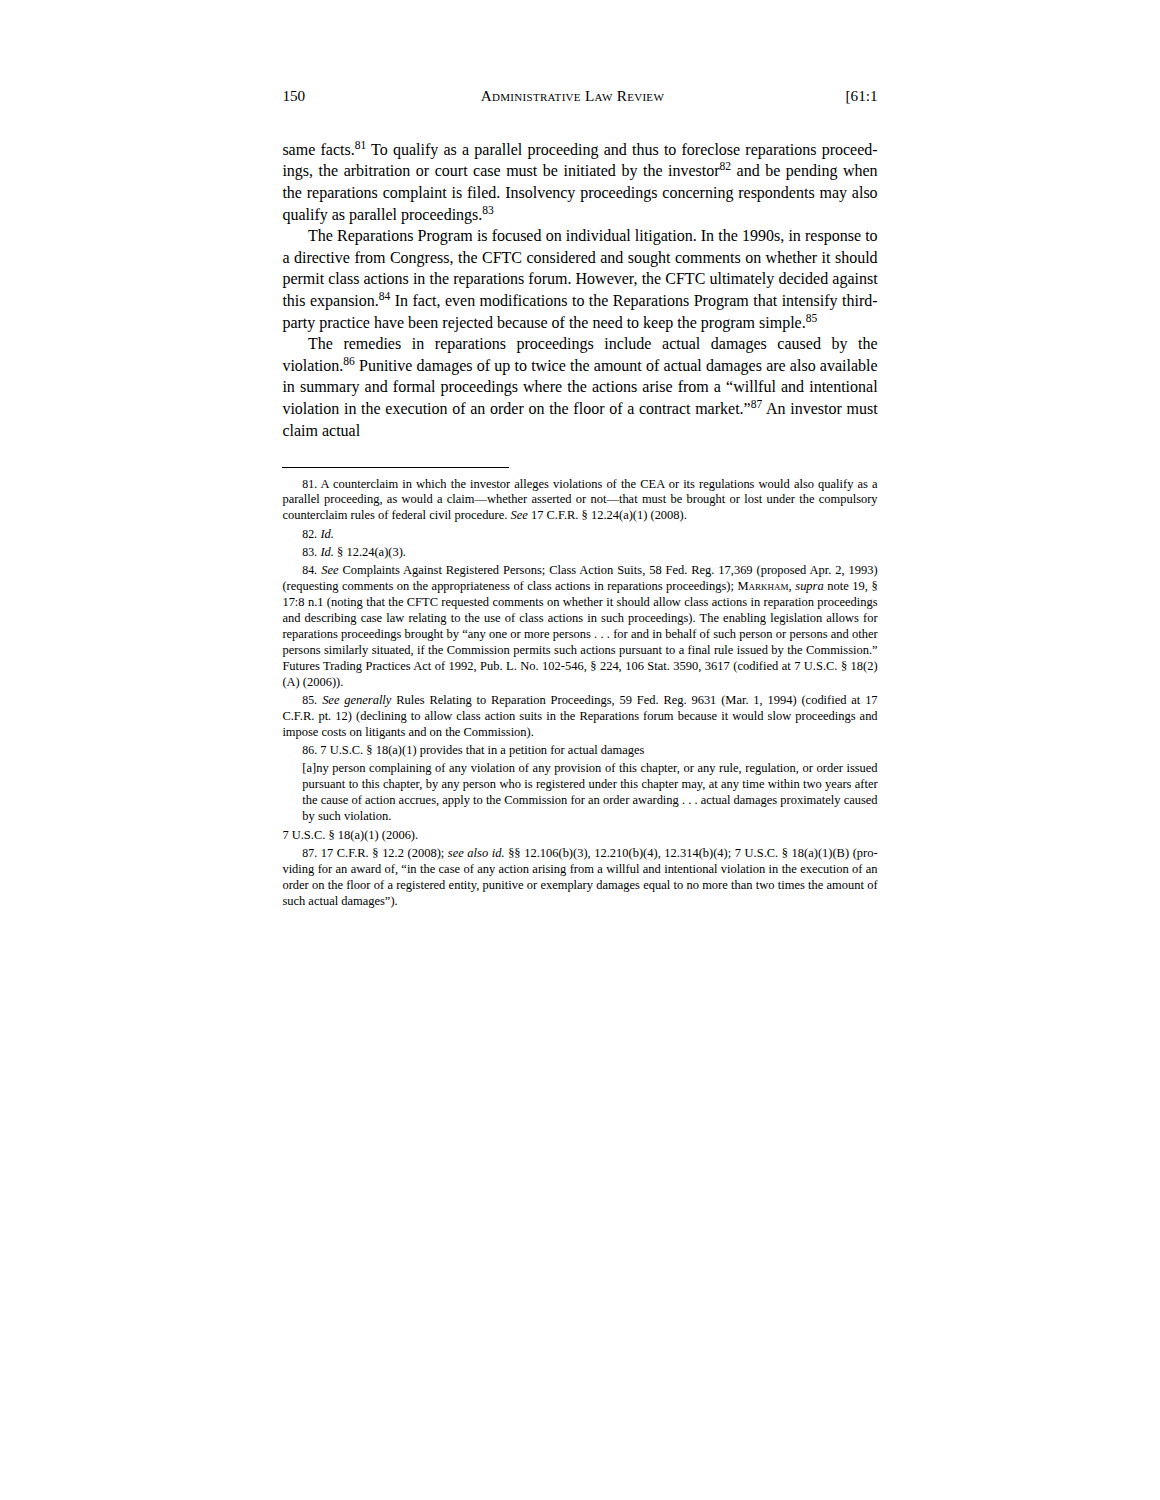150 Administrative Law Review [61:1
same facts.81 To qualify as a parallel proceeding and thus to foreclose reparations proceedings, the arbitration or court case must be initiated by the investor82 and be pending when the reparations complaint is filed. Insolvency proceedings concerning respondents may also qualify as parallel proceedings.83
The Reparations Program is focused on individual litigation. In the 1990s, in response to a directive from Congress, the CFTC considered and sought comments on whether it should permit class actions in the reparations forum. However, the CFTC ultimately decided against this expansion.84 In fact, even modifications to the Reparations Program that intensify third-party practice have been rejected because of the need to keep the program simple.85
The remedies in reparations proceedings include actual damages caused by the violation.86 Punitive damages of up to twice the amount of actual damages are also available in summary and formal proceedings where the actions arise from a “willful and intentional violation in the execution of an order on the floor of a contract market.”87 An investor must claim actual
81. A counterclaim in which the investor alleges violations of the CEA or its regulations would also qualify as a parallel proceeding, as would a claim—whether asserted or not—that must be brought or lost under the compulsory counterclaim rules of federal civil procedure. See 17 C.F.R. § 12.24(a)(1) (2008).
82. Id.
83. Id. § 12.24(a)(3).
84. See Complaints Against Registered Persons; Class Action Suits, 58 Fed. Reg. 17,369 (proposed Apr. 2, 1993) (requesting comments on the appropriateness of class actions in reparations proceedings); Markham, supra note 19, § 17:8 n.1 (noting that the CFTC requested comments on whether it should allow class actions in reparation proceedings and describing case law relating to the use of class actions in such proceedings). The enabling legislation allows for reparations proceedings brought by “any one or more persons . . . for and in behalf of such person or persons and other persons similarly situated, if the Commission permits such actions pursuant to a final rule issued by the Commission.” Futures Trading Practices Act of 1992, Pub. L. No. 102-546, § 224, 106 Stat. 3590, 3617 (codified at 7 U.S.C. § 18(2)(A) (2006)).
85. See generally Rules Relating to Reparation Proceedings, 59 Fed. Reg. 9631 (Mar. 1, 1994) (codified at 17 C.F.R. pt. 12) (declining to allow class action suits in the Reparations forum because it would slow proceedings and impose costs on litigants and on the Commission).
86. 7 U.S.C. § 18(a)(1) provides that in a petition for actual damages
[a]ny person complaining of any violation of any provision of this chapter, or any rule, regulation, or order issued pursuant to this chapter, by any person who is registered under this chapter may, at any time within two years after the cause of action accrues, apply to the Commission for an order awarding . . . actual damages proximately caused by such violation.
7 U.S.C. § 18(a)(1) (2006).
87. 17 C.F.R. § 12.2 (2008); see also id. §§ 12.106(b)(3), 12.210(b)(4), 12.314(b)(4); 7 U.S.C. § 18(a)(1)(B) (providing for an award of, “in the case of any action arising from a willful and intentional violation in the execution of an order on the floor of a registered entity, punitive or exemplary damages equal to no more than two times the amount of such actual damages”).